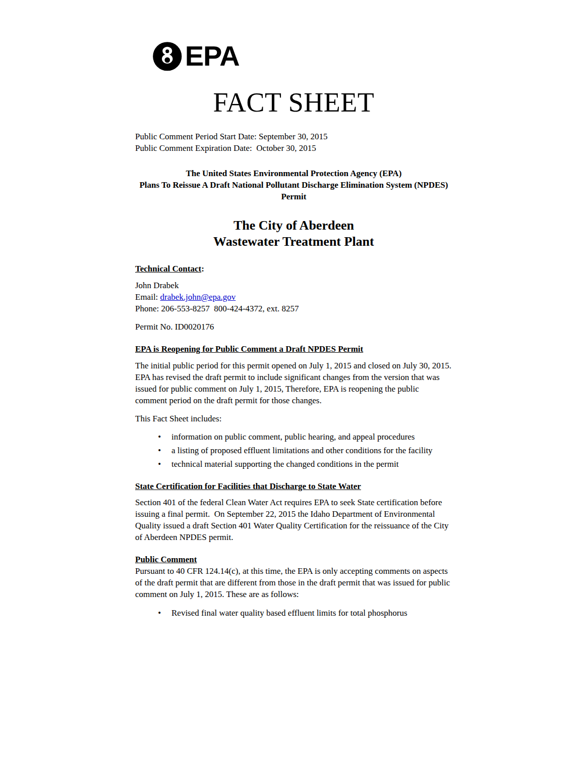EPA
FACT SHEET
Public Comment Period Start Date: September 30, 2015
Public Comment Expiration Date: October 30, 2015
The United States Environmental Protection Agency (EPA)
Plans To Reissue A Draft National Pollutant Discharge Elimination System (NPDES)
Permit
The City of Aberdeen
Wastewater Treatment Plant
Technical Contact:
John Drabek
Email: drabek.john@epa.gov
Phone: 206-553-8257 800-424-4372, ext. 8257
Permit No. ID0020176
EPA is Reopening for Public Comment a Draft NPDES Permit
The initial public period for this permit opened on July 1, 2015 and closed on July 30, 2015. EPA has revised the draft permit to include significant changes from the version that was issued for public comment on July 1, 2015, Therefore, EPA is reopening the public comment period on the draft permit for those changes.
This Fact Sheet includes:
information on public comment, public hearing, and appeal procedures
a listing of proposed effluent limitations and other conditions for the facility
technical material supporting the changed conditions in the permit
State Certification for Facilities that Discharge to State Water
Section 401 of the federal Clean Water Act requires EPA to seek State certification before issuing a final permit. On September 22, 2015 the Idaho Department of Environmental Quality issued a draft Section 401 Water Quality Certification for the reissuance of the City of Aberdeen NPDES permit.
Public Comment
Pursuant to 40 CFR 124.14(c), at this time, the EPA is only accepting comments on aspects of the draft permit that are different from those in the draft permit that was issued for public comment on July 1, 2015. These are as follows:
Revised final water quality based effluent limits for total phosphorus